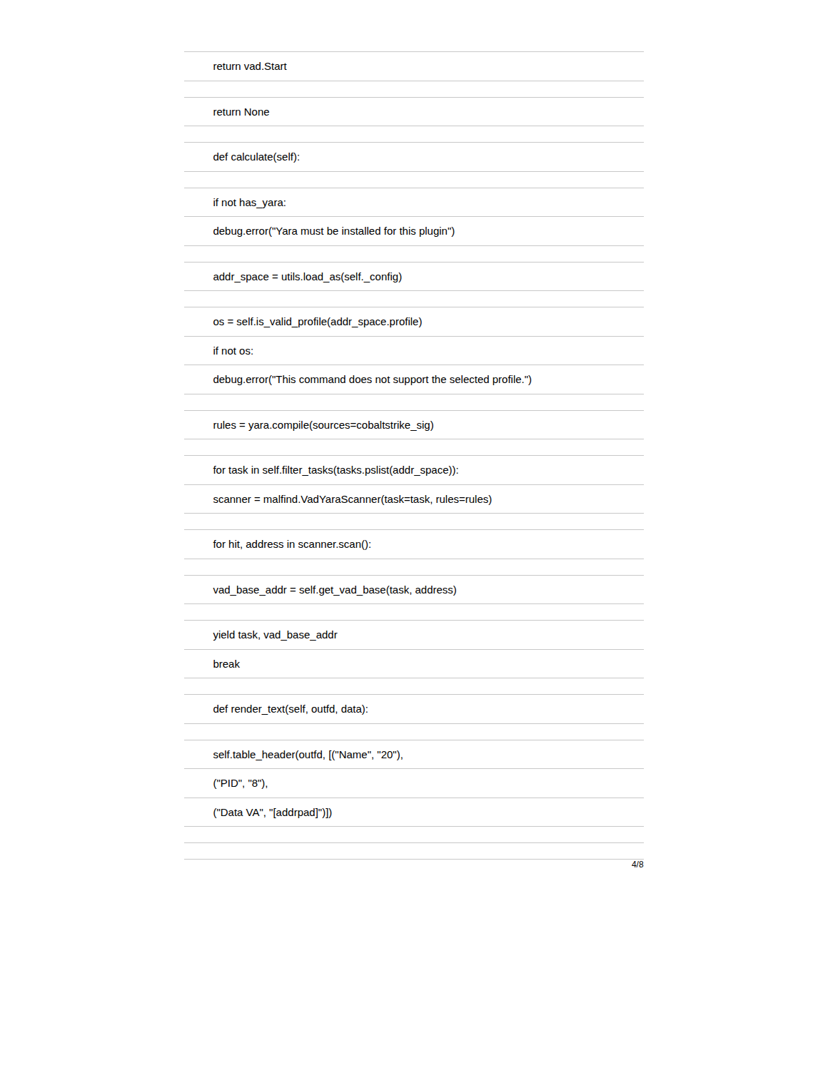| return vad.Start |
| return None |
| def calculate(self): |
| if not has_yara: |
| debug.error("Yara must be installed for this plugin") |
| addr_space = utils.load_as(self._config) |
| os = self.is_valid_profile(addr_space.profile) |
| if not os: |
| debug.error("This command does not support the selected profile.") |
| rules = yara.compile(sources=cobaltstrike_sig) |
| for task in self.filter_tasks(tasks.pslist(addr_space)): |
| scanner = malfind.VadYaraScanner(task=task, rules=rules) |
| for hit, address in scanner.scan(): |
| vad_base_addr = self.get_vad_base(task, address) |
| yield task, vad_base_addr |
| break |
| def render_text(self, outfd, data): |
| self.table_header(outfd, [("Name", "20"), |
| ("PID", "8"), |
| ("Data VA", "[addrpad]")]) |
4/8